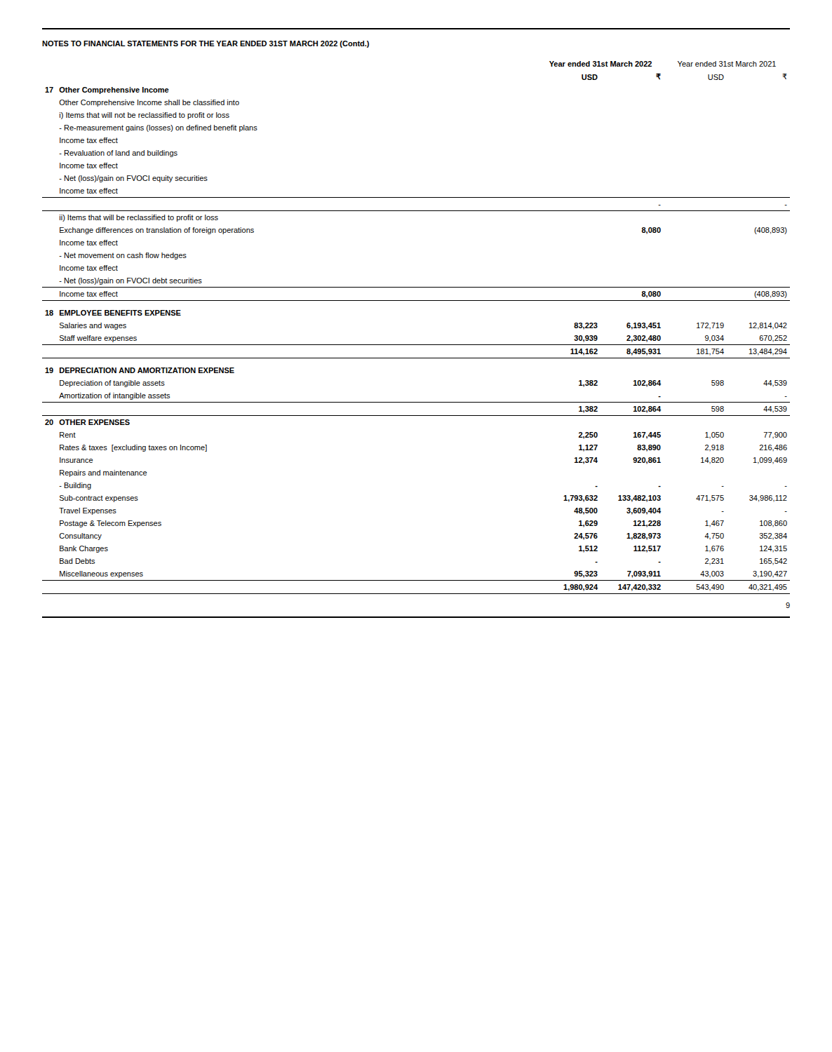NOTES TO FINANCIAL STATEMENTS FOR THE YEAR ENDED 31ST MARCH 2022 (Contd.)
| | | Year ended 31st March 2022 | Year ended 31st March 2021 |
| | | USD | ₹ | USD | ₹ |
| 17 | Other Comprehensive Income | | | | |
| | Other Comprehensive Income shall be classified into | | | | |
| | i) Items that will not be reclassified to profit or loss | | | | |
| | - Re-measurement gains (losses) on defined benefit plans | | | | |
| | Income tax effect | | | | |
| | - Revaluation of land and buildings | | | | |
| | Income tax effect | | | | |
| | - Net (loss)/gain on FVOCI equity securities | | | | |
| | Income tax effect | | | | |
| | | | - | | - |
| | ii) Items that will be reclassified to profit or loss | | | | |
| | Exchange differences on translation of foreign operations | | 8,080 | | (408,893) |
| | Income tax effect | | | | |
| | - Net movement on cash flow hedges | | | | |
| | Income tax effect | | | | |
| | - Net (loss)/gain on FVOCI debt securities | | | | |
| | Income tax effect | | 8,080 | | (408,893) |
| 18 | EMPLOYEE BENEFITS EXPENSE | | | | |
| | Salaries and wages | 83,223 | 6,193,451 | 172,719 | 12,814,042 |
| | Staff welfare expenses | 30,939 | 2,302,480 | 9,034 | 670,252 |
| | | 114,162 | 8,495,931 | 181,754 | 13,484,294 |
| 19 | DEPRECIATION AND AMORTIZATION EXPENSE | | | | |
| | Depreciation of tangible assets | 1,382 | 102,864 | 598 | 44,539 |
| | Amortization of intangible assets | | - | | - |
| | | 1,382 | 102,864 | 598 | 44,539 |
| 20 | OTHER EXPENSES | | | | |
| | Rent | 2,250 | 167,445 | 1,050 | 77,900 |
| | Rates & taxes [excluding taxes on Income] | 1,127 | 83,890 | 2,918 | 216,486 |
| | Insurance | 12,374 | 920,861 | 14,820 | 1,099,469 |
| | Repairs and maintenance | | | | |
| | - Building | - | - | - | - |
| | Sub-contract expenses | 1,793,632 | 133,482,103 | 471,575 | 34,986,112 |
| | Travel Expenses | 48,500 | 3,609,404 | - | - |
| | Postage & Telecom Expenses | 1,629 | 121,228 | 1,467 | 108,860 |
| | Consultancy | 24,576 | 1,828,973 | 4,750 | 352,384 |
| | Bank Charges | 1,512 | 112,517 | 1,676 | 124,315 |
| | Bad Debts | - | - | 2,231 | 165,542 |
| | Miscellaneous expenses | 95,323 | 7,093,911 | 43,003 | 3,190,427 |
| | | 1,980,924 | 147,420,332 | 543,490 | 40,321,495 |
9